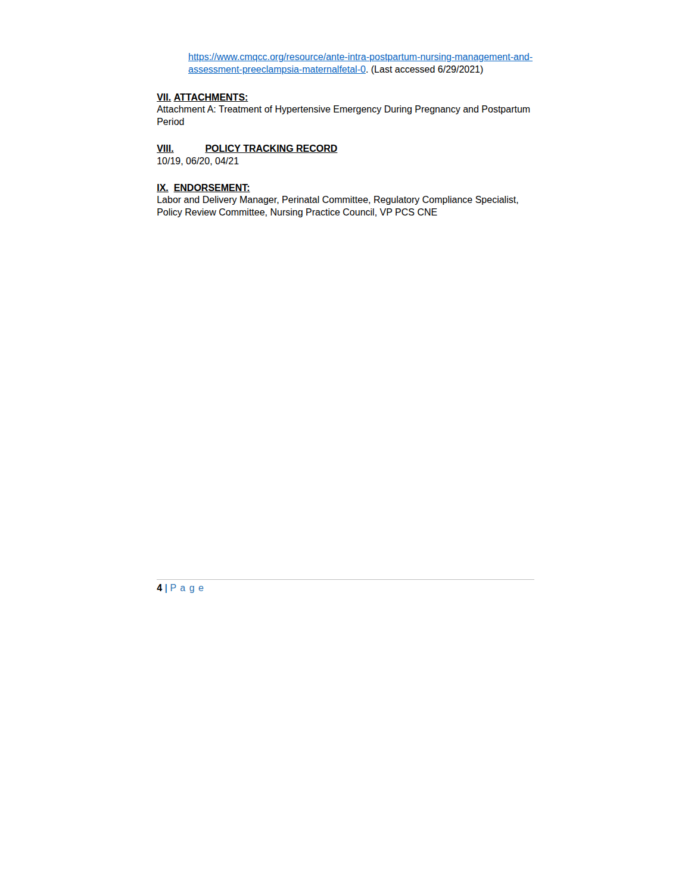https://www.cmqcc.org/resource/ante-intra-postpartum-nursing-management-and-assessment-preeclampsia-maternalfetal-0. (Last accessed 6/29/2021)
VII. ATTACHMENTS:
Attachment A: Treatment of Hypertensive Emergency During Pregnancy and Postpartum Period
VIII. POLICY TRACKING RECORD
10/19, 06/20, 04/21
IX. ENDORSEMENT:
Labor and Delivery Manager, Perinatal Committee, Regulatory Compliance Specialist, Policy Review Committee, Nursing Practice Council, VP PCS CNE
4 | P a g e